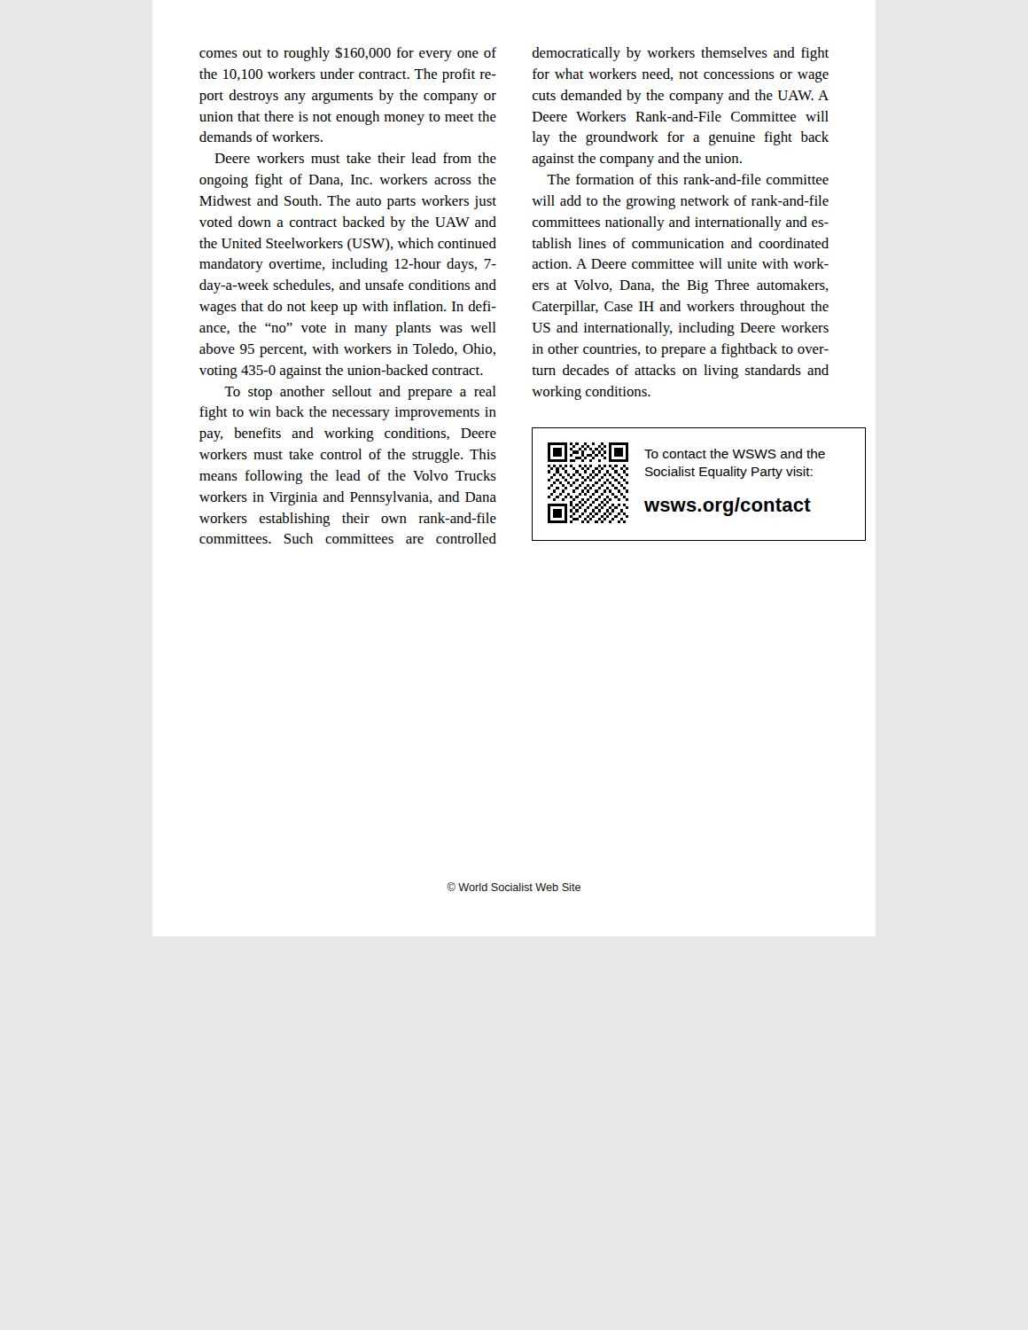comes out to roughly $160,000 for every one of the 10,100 workers under contract. The profit report destroys any arguments by the company or union that there is not enough money to meet the demands of workers.
Deere workers must take their lead from the ongoing fight of Dana, Inc. workers across the Midwest and South. The auto parts workers just voted down a contract backed by the UAW and the United Steelworkers (USW), which continued mandatory overtime, including 12-hour days, 7-day-a-week schedules, and unsafe conditions and wages that do not keep up with inflation. In defiance, the “no” vote in many plants was well above 95 percent, with workers in Toledo, Ohio, voting 435-0 against the union-backed contract.
To stop another sellout and prepare a real fight to win back the necessary improvements in pay, benefits and working conditions, Deere workers must take control of the struggle. This means following the lead of the Volvo Trucks workers in Virginia and Pennsylvania, and Dana workers establishing their own rank-and-file committees. Such committees are controlled democratically by workers themselves and fight for what workers need, not concessions or wage cuts demanded by the company and the UAW. A Deere Workers Rank-and-File Committee will lay the groundwork for a genuine fight back against the company and the union.
The formation of this rank-and-file committee will add to the growing network of rank-and-file committees nationally and internationally and establish lines of communication and coordinated action. A Deere committee will unite with workers at Volvo, Dana, the Big Three automakers, Caterpillar, Case IH and workers throughout the US and internationally, including Deere workers in other countries, to prepare a fightback to overturn decades of attacks on living standards and working conditions.
To contact the WSWS and the Socialist Equality Party visit: wsws.org/contact
© World Socialist Web Site